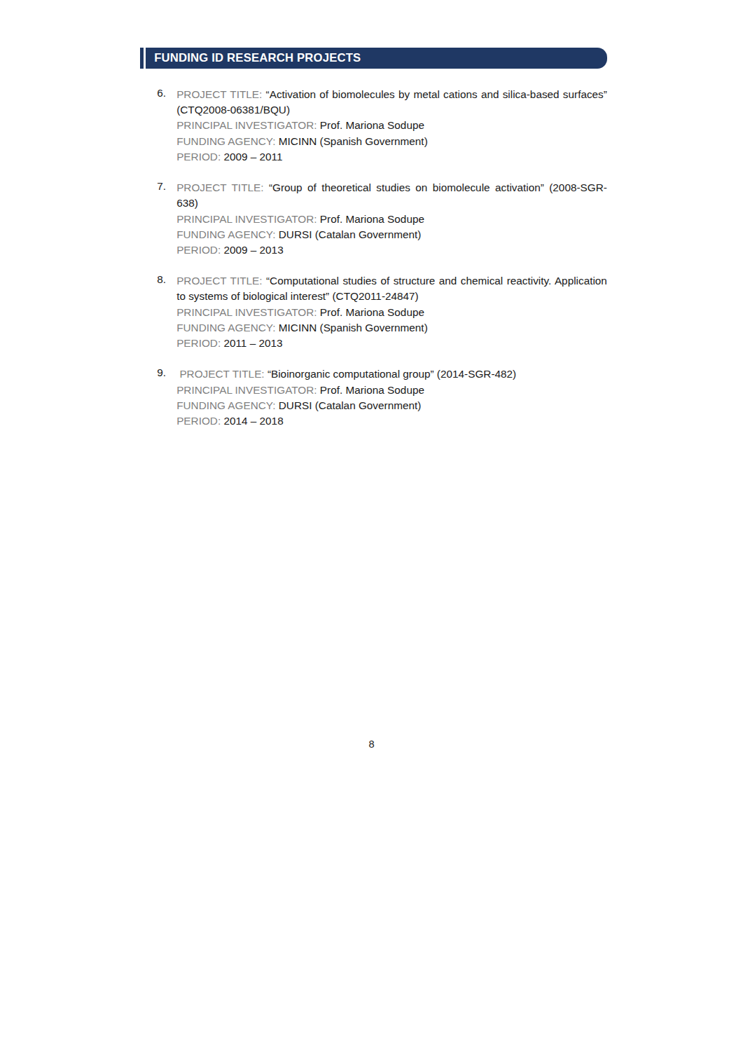FUNDING ID RESEARCH PROJECTS
PROJECT TITLE: “Activation of biomolecules by metal cations and silica-based surfaces” (CTQ2008-06381/BQU)
PRINCIPAL INVESTIGATOR: Prof. Mariona Sodupe
FUNDING AGENCY: MICINN (Spanish Government)
PERIOD: 2009 – 2011
PROJECT TITLE: “Group of theoretical studies on biomolecule activation” (2008-SGR-638)
PRINCIPAL INVESTIGATOR: Prof. Mariona Sodupe
FUNDING AGENCY: DURSI (Catalan Government)
PERIOD: 2009 – 2013
PROJECT TITLE: “Computational studies of structure and chemical reactivity. Application to systems of biological interest” (CTQ2011-24847)
PRINCIPAL INVESTIGATOR: Prof. Mariona Sodupe
FUNDING AGENCY: MICINN (Spanish Government)
PERIOD: 2011 – 2013
PROJECT TITLE: “Bioinorganic computational group” (2014-SGR-482)
PRINCIPAL INVESTIGATOR: Prof. Mariona Sodupe
FUNDING AGENCY: DURSI (Catalan Government)
PERIOD: 2014 – 2018
8